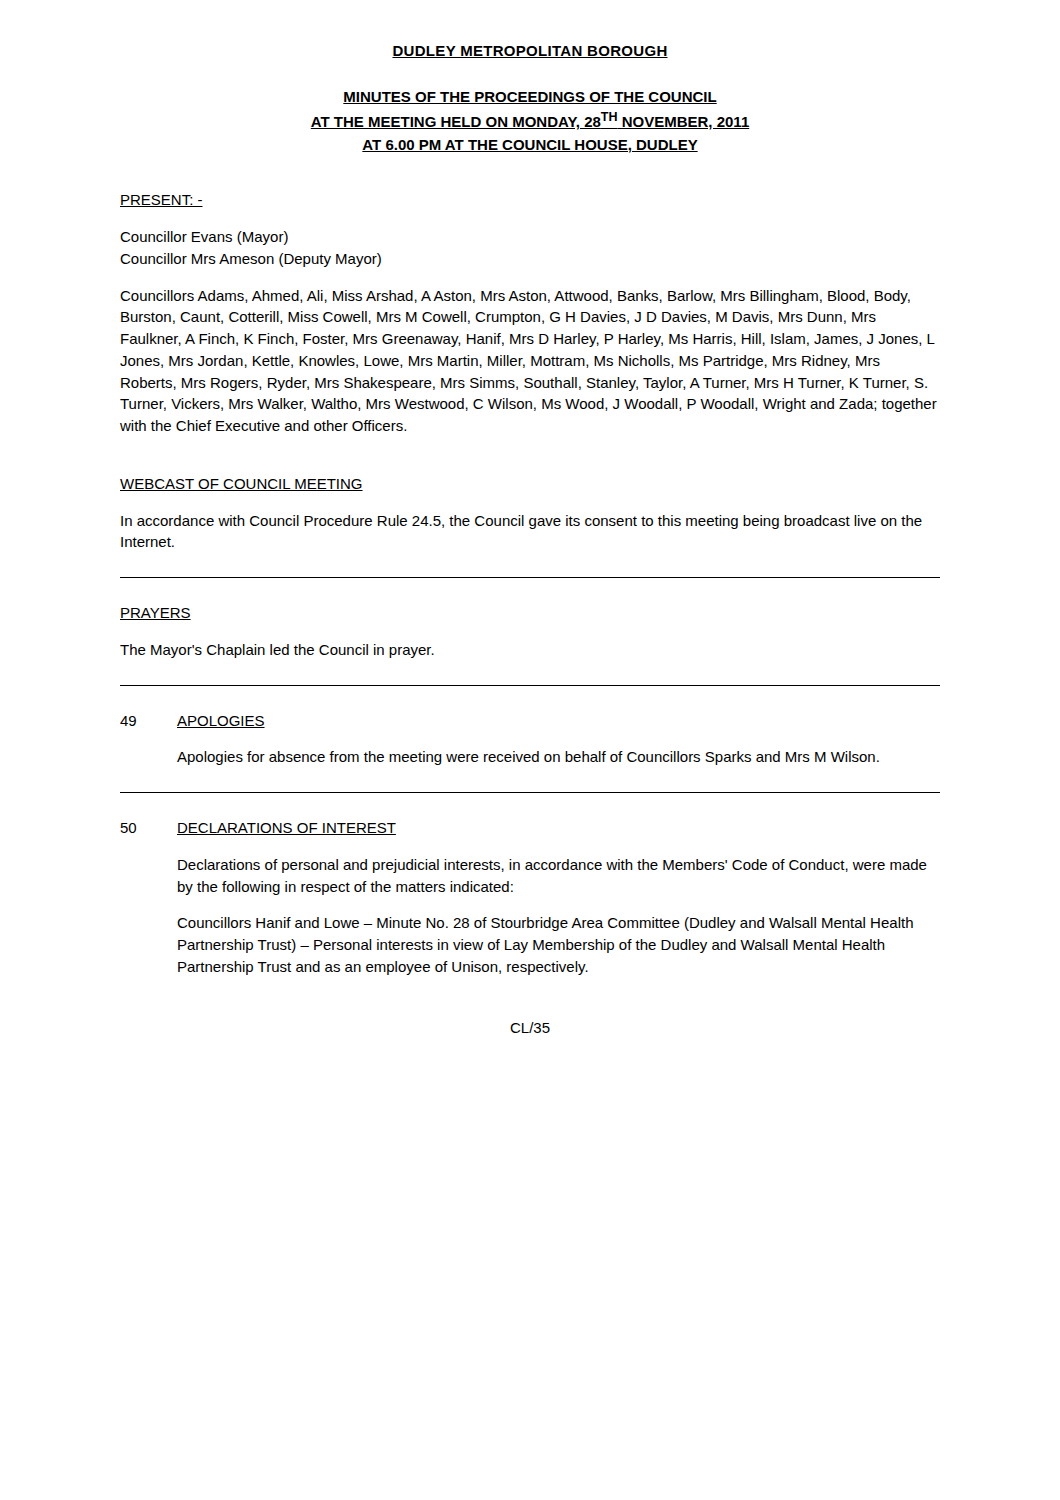DUDLEY METROPOLITAN BOROUGH
MINUTES OF THE PROCEEDINGS OF THE COUNCIL
AT THE MEETING HELD ON MONDAY, 28TH NOVEMBER, 2011
AT 6.00 PM AT THE COUNCIL HOUSE, DUDLEY
PRESENT: -
Councillor Evans (Mayor)
Councillor Mrs Ameson (Deputy Mayor)
Councillors Adams, Ahmed, Ali, Miss Arshad, A Aston, Mrs Aston, Attwood, Banks, Barlow, Mrs Billingham, Blood, Body, Burston, Caunt, Cotterill, Miss Cowell, Mrs M Cowell, Crumpton, G H Davies, J D Davies, M Davis, Mrs Dunn, Mrs Faulkner, A Finch, K Finch, Foster, Mrs Greenaway, Hanif, Mrs D Harley, P Harley, Ms Harris, Hill, Islam, James, J Jones, L Jones, Mrs Jordan, Kettle, Knowles, Lowe, Mrs Martin, Miller, Mottram, Ms Nicholls, Ms Partridge, Mrs Ridney, Mrs Roberts, Mrs Rogers, Ryder, Mrs Shakespeare, Mrs Simms, Southall, Stanley, Taylor, A Turner, Mrs H Turner, K Turner, S. Turner, Vickers, Mrs Walker, Waltho, Mrs Westwood, C Wilson, Ms Wood, J Woodall, P Woodall, Wright and Zada; together with the Chief Executive and other Officers.
WEBCAST OF COUNCIL MEETING
In accordance with Council Procedure Rule 24.5, the Council gave its consent to this meeting being broadcast live on the Internet.
PRAYERS
The Mayor's Chaplain led the Council in prayer.
49
APOLOGIES
Apologies for absence from the meeting were received on behalf of Councillors Sparks and Mrs M Wilson.
50
DECLARATIONS OF INTEREST
Declarations of personal and prejudicial interests, in accordance with the Members' Code of Conduct, were made by the following in respect of the matters indicated:
Councillors Hanif and Lowe – Minute No. 28 of Stourbridge Area Committee (Dudley and Walsall Mental Health Partnership Trust) – Personal interests in view of Lay Membership of the Dudley and Walsall Mental Health Partnership Trust and as an employee of Unison, respectively.
CL/35